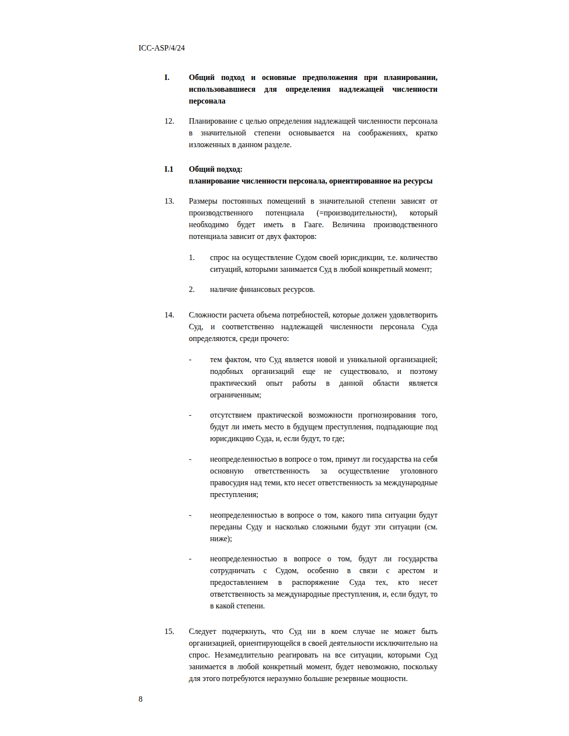ICC-ASP/4/24
I. Общий подход и основные предположения при планировании, использовавшиеся для определения надлежащей численности персонала
12. Планирование с целью определения надлежащей численности персонала в значительной степени основывается на соображениях, кратко изложенных в данном разделе.
I.1 Общий подход:
планирование численности персонала, ориентированное на ресурсы
13. Размеры постоянных помещений в значительной степени зависят от производственного потенциала (=производительности), который необходимо будет иметь в Гааге. Величина производственного потенциала зависит от двух факторов:
1. спрос на осуществление Судом своей юрисдикции, т.е. количество ситуаций, которыми занимается Суд в любой конкретный момент;
2. наличие финансовых ресурсов.
14. Сложности расчета объема потребностей, которые должен удовлетворить Суд, и соответственно надлежащей численности персонала Суда определяются, среди прочего:
- тем фактом, что Суд является новой и уникальной организацией; подобных организаций еще не существовало, и поэтому практический опыт работы в данной области является ограниченным;
- отсутствием практической возможности прогнозирования того, будут ли иметь место в будущем преступления, подпадающие под юрисдикцию Суда, и, если будут, то где;
- неопределенностью в вопросе о том, примут ли государства на себя основную ответственность за осуществление уголовного правосудия над теми, кто несет ответственность за международные преступления;
- неопределенностью в вопросе о том, какого типа ситуации будут переданы Суду и насколько сложными будут эти ситуации (см. ниже);
- неопределенностью в вопросе о том, будут ли государства сотрудничать с Судом, особенно в связи с арестом и предоставлением в распоряжение Суда тех, кто несет ответственность за международные преступления, и, если будут, то в какой степени.
15. Следует подчеркнуть, что Суд ни в коем случае не может быть организацией, ориентирующейся в своей деятельности исключительно на спрос. Незамедлительно реагировать на все ситуации, которыми Суд занимается в любой конкретный момент, будет невозможно, поскольку для этого потребуются неразумно большие резервные мощности.
8